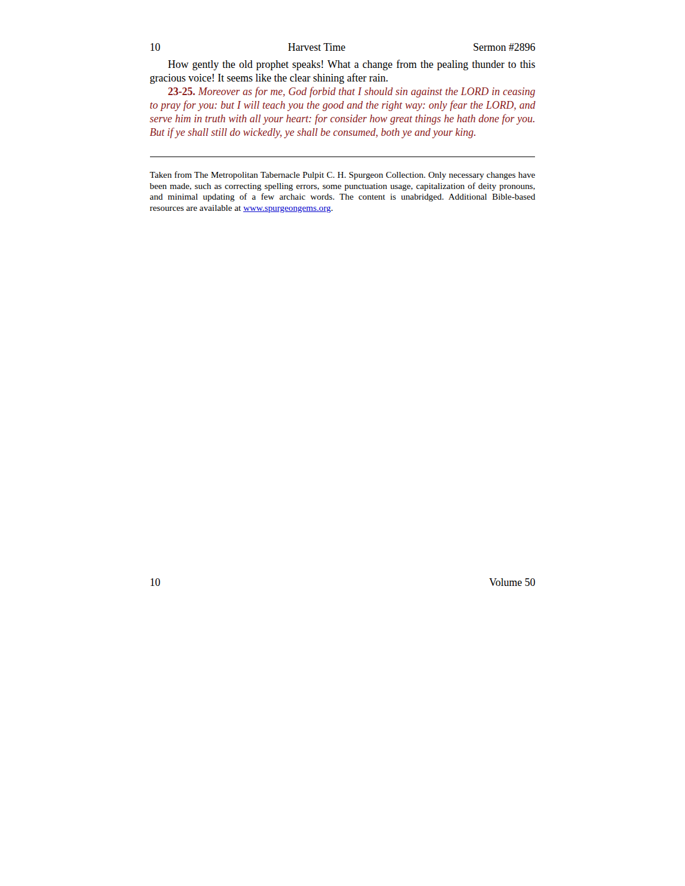10 Harvest Time Sermon #2896
How gently the old prophet speaks! What a change from the pealing thunder to this gracious voice! It seems like the clear shining after rain.
23-25. Moreover as for me, God forbid that I should sin against the LORD in ceasing to pray for you: but I will teach you the good and the right way: only fear the LORD, and serve him in truth with all your heart: for consider how great things he hath done for you. But if ye shall still do wickedly, ye shall be consumed, both ye and your king.
Taken from The Metropolitan Tabernacle Pulpit C. H. Spurgeon Collection. Only necessary changes have been made, such as correcting spelling errors, some punctuation usage, capitalization of deity pronouns, and minimal updating of a few archaic words. The content is unabridged. Additional Bible-based resources are available at www.spurgeongems.org.
10 Volume 50